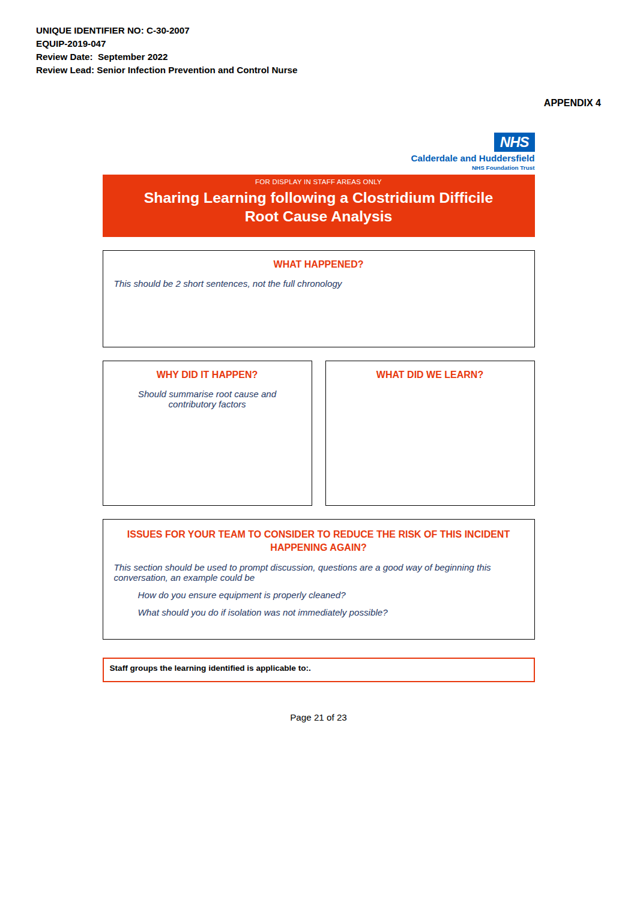UNIQUE IDENTIFIER NO: C-30-2007
EQUIP-2019-047
Review Date: September 2022
Review Lead: Senior Infection Prevention and Control Nurse
APPENDIX 4
NHS
Calderdale and Huddersfield
NHS Foundation Trust
FOR DISPLAY IN STAFF AREAS ONLY
Sharing Learning following a Clostridium Difficile
Root Cause Analysis
What happened?
This should be 2 short sentences, not the full chronology
Why did it happen?
Should summarise root cause and contributory factors
What did we learn?
Issues for your team to consider to reduce the risk of this incident happening again?
This section should be used to prompt discussion, questions are a good way of beginning this conversation, an example could be
How do you ensure equipment is properly cleaned?
What should you do if isolation was not immediately possible?
Staff groups the learning identified is applicable to:.
Page 21 of 23